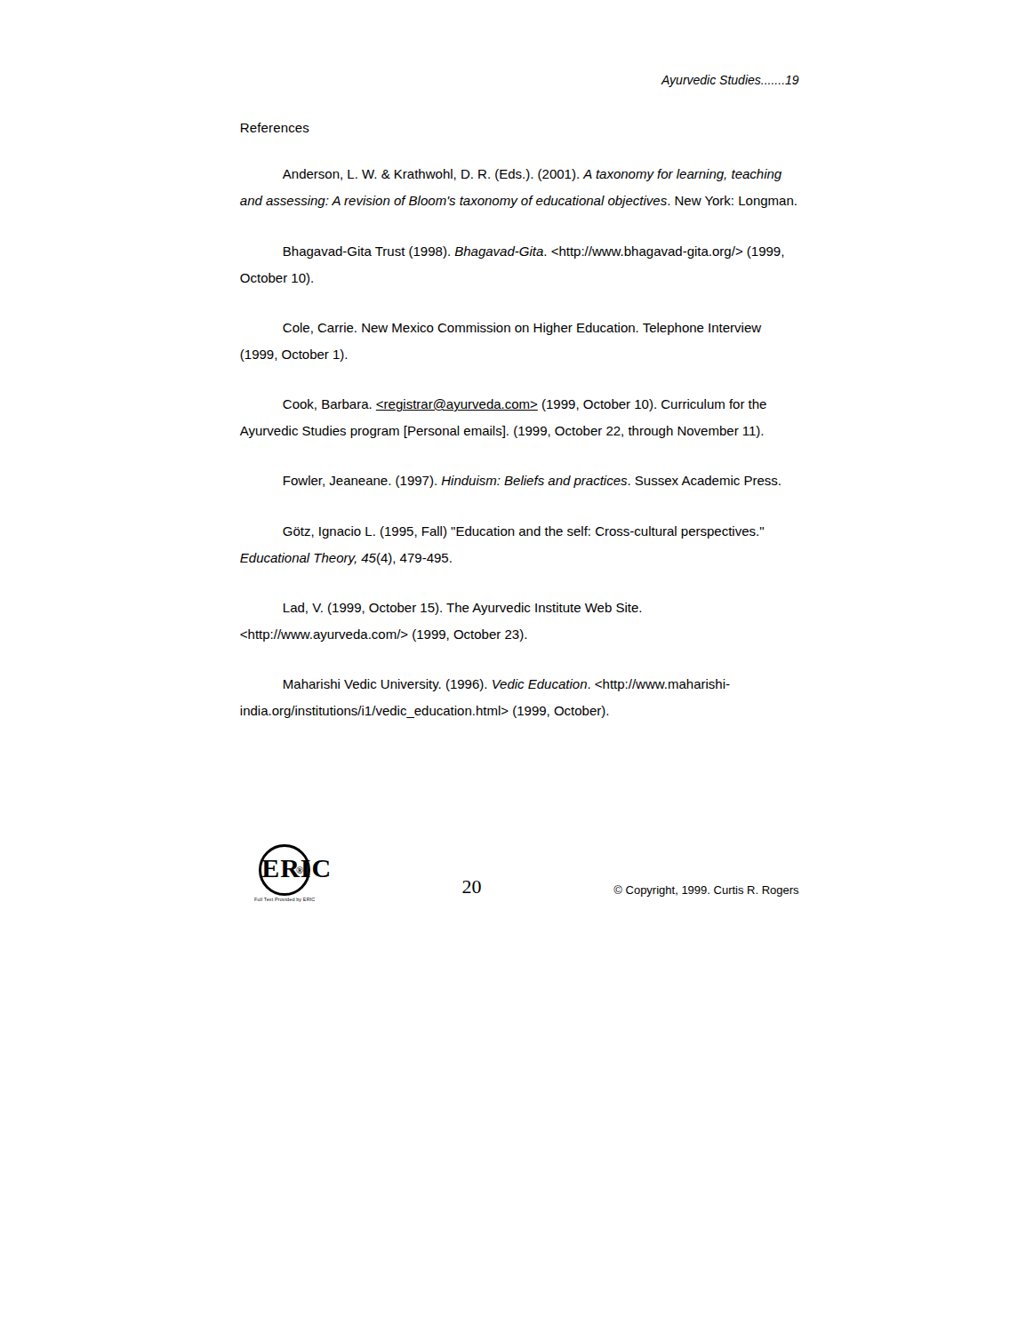Ayurvedic Studies.......19
References
Anderson, L. W. & Krathwohl, D. R. (Eds.). (2001). A taxonomy for learning, teaching and assessing: A revision of Bloom's taxonomy of educational objectives. New York: Longman.
Bhagavad-Gita Trust (1998). Bhagavad-Gita. <http://www.bhagavad-gita.org/> (1999, October 10).
Cole, Carrie. New Mexico Commission on Higher Education. Telephone Interview (1999, October 1).
Cook, Barbara. <registrar@ayurveda.com> (1999, October 10). Curriculum for the Ayurvedic Studies program [Personal emails]. (1999, October 22, through November 11).
Fowler, Jeaneane. (1997). Hinduism: Beliefs and practices. Sussex Academic Press.
Götz, Ignacio L. (1995, Fall) "Education and the self: Cross-cultural perspectives." Educational Theory, 45(4), 479-495.
Lad, V. (1999, October 15). The Ayurvedic Institute Web Site. <http://www.ayurveda.com/> (1999, October 23).
Maharishi Vedic University. (1996). Vedic Education. <http://www.maharishi-india.org/institutions/i1/vedic_education.html> (1999, October).
ERIC®
Full Text Provided by ERIC
20
© Copyright, 1999. Curtis R. Rogers